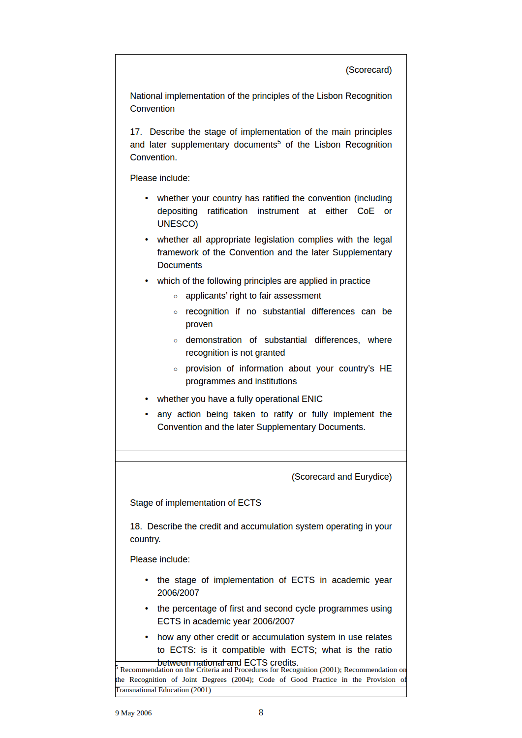(Scorecard)
National implementation of the principles of the Lisbon Recognition Convention
17. Describe the stage of implementation of the main principles and later supplementary documents5 of the Lisbon Recognition Convention.
Please include:
whether your country has ratified the convention (including depositing ratification instrument at either CoE or UNESCO)
whether all appropriate legislation complies with the legal framework of the Convention and the later Supplementary Documents
which of the following principles are applied in practice
applicants’ right to fair assessment
recognition if no substantial differences can be proven
demonstration of substantial differences, where recognition is not granted
provision of information about your country’s HE programmes and institutions
whether you have a fully operational ENIC
any action being taken to ratify or fully implement the Convention and the later Supplementary Documents.
(Scorecard and Eurydice)
Stage of implementation of ECTS
18. Describe the credit and accumulation system operating in your country.
Please include:
the stage of implementation of ECTS in academic year 2006/2007
the percentage of first and second cycle programmes using ECTS in academic year 2006/2007
how any other credit or accumulation system in use relates to ECTS: is it compatible with ECTS; what is the ratio between national and ECTS credits.
5 Recommendation on the Criteria and Procedures for Recognition (2001); Recommendation on the Recognition of Joint Degrees (2004); Code of Good Practice in the Provision of Transnational Education (2001)
9 May 2006
8